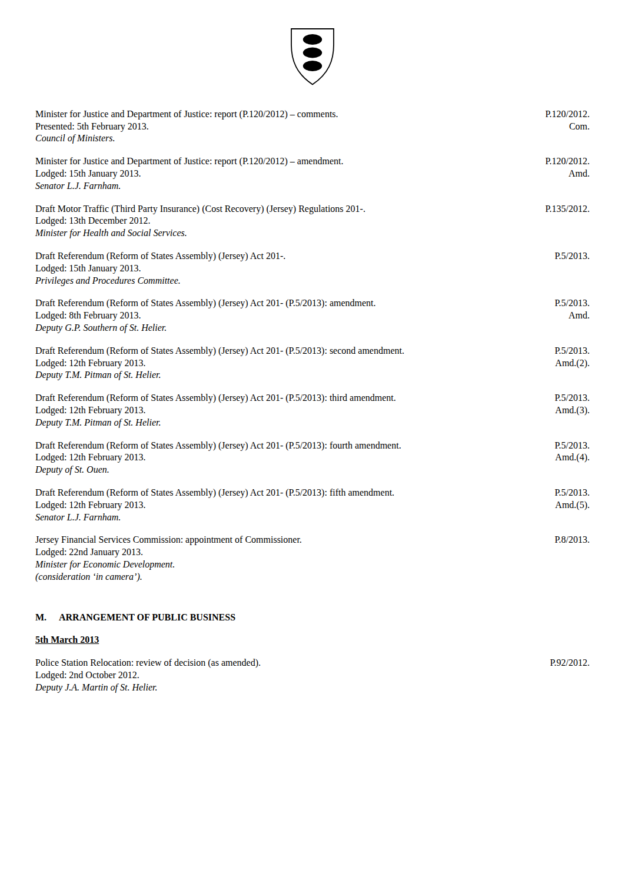| Minister for Justice and Department of Justice: report (P.120/2012) – comments. Presented: 5th February 2013. Council of Ministers. | P.120/2012. Com. |
| Minister for Justice and Department of Justice: report (P.120/2012) – amendment. Lodged: 15th January 2013. Senator L.J. Farnham. | P.120/2012. Amd. |
| Draft Motor Traffic (Third Party Insurance) (Cost Recovery) (Jersey) Regulations 201-. Lodged: 13th December 2012. Minister for Health and Social Services. | P.135/2012. |
| Draft Referendum (Reform of States Assembly) (Jersey) Act 201-. Lodged: 15th January 2013. Privileges and Procedures Committee. | P.5/2013. |
| Draft Referendum (Reform of States Assembly) (Jersey) Act 201- (P.5/2013): amendment. Lodged: 8th February 2013. Deputy G.P. Southern of St. Helier. | P.5/2013. Amd. |
| Draft Referendum (Reform of States Assembly) (Jersey) Act 201- (P.5/2013): second amendment. Lodged: 12th February 2013. Deputy T.M. Pitman of St. Helier. | P.5/2013. Amd.(2). |
| Draft Referendum (Reform of States Assembly) (Jersey) Act 201- (P.5/2013): third amendment. Lodged: 12th February 2013. Deputy T.M. Pitman of St. Helier. | P.5/2013. Amd.(3). |
| Draft Referendum (Reform of States Assembly) (Jersey) Act 201- (P.5/2013): fourth amendment. Lodged: 12th February 2013. Deputy of St. Ouen. | P.5/2013. Amd.(4). |
| Draft Referendum (Reform of States Assembly) (Jersey) Act 201- (P.5/2013): fifth amendment. Lodged: 12th February 2013. Senator L.J. Farnham. | P.5/2013. Amd.(5). |
| Jersey Financial Services Commission: appointment of Commissioner. Lodged: 22nd January 2013. Minister for Economic Development. (consideration ‘in camera’). | P.8/2013. |
M. ARRANGEMENT OF PUBLIC BUSINESS
5th March 2013
| Police Station Relocation: review of decision (as amended). Lodged: 2nd October 2012. Deputy J.A. Martin of St. Helier. | P.92/2012. |